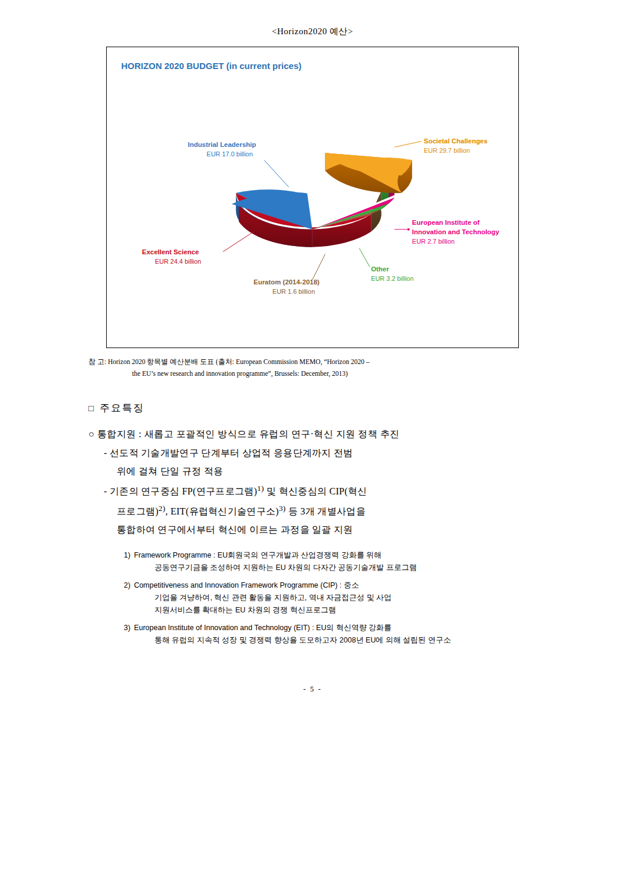<Horizon2020 예산>
HORIZON 2020 BUDGET (in current prices)
Industrial Leadership EUR 17.0 billion Societal Challenges EUR 29.7 billion Excellent Science EUR 24.4 billion European Institute of Innovation and Technology EUR 2.7 billion Other EUR 3.2 billion Euratom (2014-2018) EUR 1.6 billion
참 고: Horizon 2020 항목별 예산분배 도표 (출처: European Commission MEMO, “Horizon 2020 – the EU’s new research and innovation programme”, Brussels: December, 2013)
□주요특징
○ 통합지원 : 새롭고 포괄적인 방식으로 유럽의 연구·혁신 지원 정책 추진
- 선도적 기술개발연구 단계부터 상업적 응용단계까지 전범
위에 걸쳐 단일 규정 적용
- 기존의 연구중심 FP(연구프로그램)1) 및 혁신중심의 CIP(혁신
프로그램)2), EIT(유럽혁신기술연구소)3) 등 3개 개별사업을
통합하여 연구에서부터 혁신에 이르는 과정을 일괄 지원
Framework Programme : EU회원국의 연구개발과 산업경쟁력 강화를 위해 공동연구기금을 조성하여 지원하는 EU 차원의 다자간 공동기술개발 프로그램
Competitiveness and Innovation Framework Programme (CIP) : 중소 기업을 겨냥하여, 혁신 관련 활동을 지원하고, 역내 자금접근성 및 사업 지원서비스를 확대하는 EU 차원의 경쟁 혁신프로그램
European Institute of Innovation and Technology (EIT) : EU의 혁신역량 강화를 통해 유럽의 지속적 성장 및 경쟁력 향상을 도모하고자 2008년 EU에 의해 설립된 연구소
- 5 -